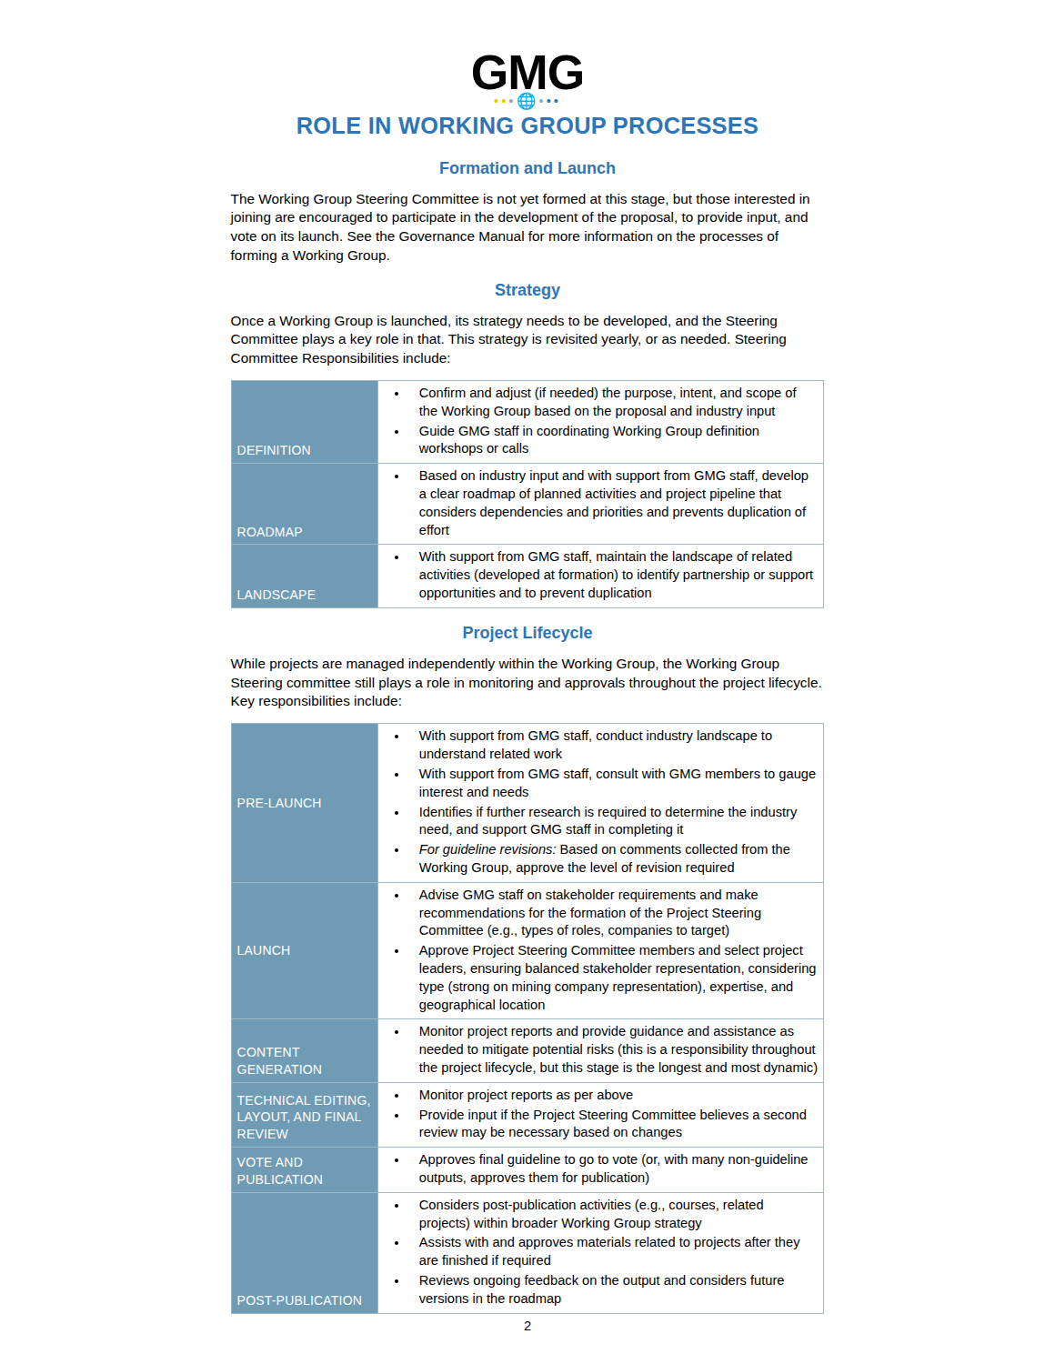GMG
•••🌐•••
ROLE IN WORKING GROUP PROCESSES
Formation and Launch
The Working Group Steering Committee is not yet formed at this stage, but those interested in joining are encouraged to participate in the development of the proposal, to provide input, and vote on its launch. See the Governance Manual for more information on the processes of forming a Working Group.
Strategy
Once a Working Group is launched, its strategy needs to be developed, and the Steering Committee plays a key role in that. This strategy is revisited yearly, or as needed. Steering Committee Responsibilities include:
| DEFINITION | Confirm and adjust (if needed) the purpose, intent, and scope of the Working Group based on the proposal and industry input Guide GMG staff in coordinating Working Group definition workshops or calls |
| ROADMAP | Based on industry input and with support from GMG staff, develop a clear roadmap of planned activities and project pipeline that considers dependencies and priorities and prevents duplication of effort |
| LANDSCAPE | With support from GMG staff, maintain the landscape of related activities (developed at formation) to identify partnership or support opportunities and to prevent duplication |
Project Lifecycle
While projects are managed independently within the Working Group, the Working Group Steering committee still plays a role in monitoring and approvals throughout the project lifecycle. Key responsibilities include:
| PRE-LAUNCH | With support from GMG staff, conduct industry landscape to understand related work With support from GMG staff, consult with GMG members to gauge interest and needs Identifies if further research is required to determine the industry need, and support GMG staff in completing it For guideline revisions: Based on comments collected from the Working Group, approve the level of revision required |
| LAUNCH | Advise GMG staff on stakeholder requirements and make recommendations for the formation of the Project Steering Committee (e.g., types of roles, companies to target) Approve Project Steering Committee members and select project leaders, ensuring balanced stakeholder representation, considering type (strong on mining company representation), expertise, and geographical location |
| CONTENT GENERATION | Monitor project reports and provide guidance and assistance as needed to mitigate potential risks (this is a responsibility throughout the project lifecycle, but this stage is the longest and most dynamic) |
| TECHNICAL EDITING, LAYOUT, AND FINAL REVIEW | Monitor project reports as per above Provide input if the Project Steering Committee believes a second review may be necessary based on changes |
| VOTE AND PUBLICATION | Approves final guideline to go to vote (or, with many non-guideline outputs, approves them for publication) |
| POST-PUBLICATION | Considers post-publication activities (e.g., courses, related projects) within broader Working Group strategy Assists with and approves materials related to projects after they are finished if required Reviews ongoing feedback on the output and considers future versions in the roadmap |
2